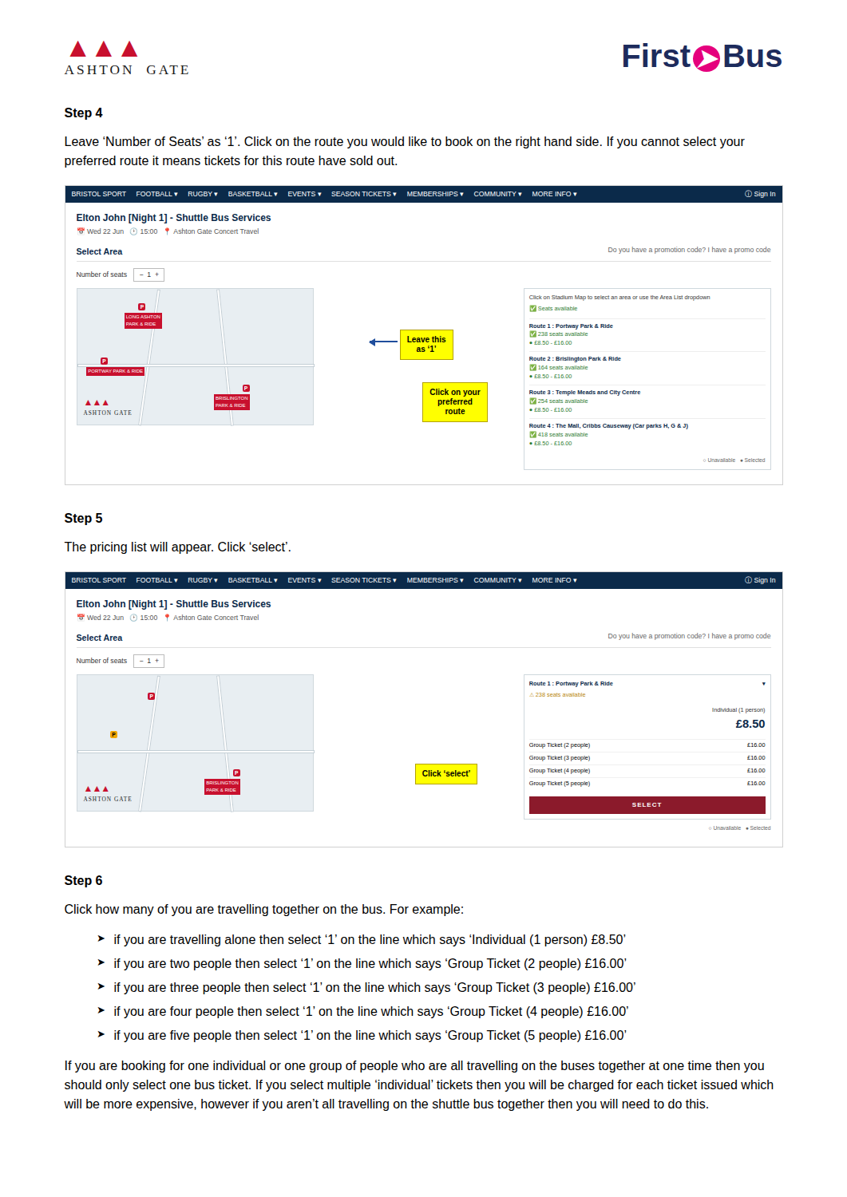▲▲▲ ASHTON GATE
First➤Bus
Step 4
Leave ‘Number of Seats’ as ‘1’. Click on the route you would like to book on the right hand side. If you cannot select your preferred route it means tickets for this route have sold out.
BRISTOL SPORT FOOTBALL ▾ RUGBY ▾ BASKETBALL ▾ EVENTS ▾ SEASON TICKETS ▾ MEMBERSHIPS ▾ COMMUNITY ▾ MORE INFO ▾
ⓘ Sign In
Elton John [Night 1] - Shuttle Bus Services
📅 Wed 22 Jun 🕑 15:00 📍 Ashton Gate Concert Travel
Select Area Do you have a promotion code? I have a promo code
Number of seats − 1 +
P
LONG ASHTON
PARK & RIDE
P
PORTWAY PARK & RIDE
P
BRISLINGTON
PARK & RIDE
▲▲▲ASHTON GATE
Leave this
as ‘1’
Click on your
preferred
route
Click on Stadium Map to select an area or use the Area List dropdown
✅ Seats available
Route 1 : Portway Park & Ride
✅ 238 seats available
● £8.50 - £16.00
Route 2 : Brislington Park & Ride
✅ 164 seats available
● £8.50 - £16.00
Route 3 : Temple Meads and City Centre
✅ 254 seats available
● £8.50 - £16.00
Route 4 : The Mall, Cribbs Causeway (Car parks H, G & J)
✅ 418 seats available
● £8.50 - £16.00
○ Unavailable ● Selected
Step 5
The pricing list will appear. Click ‘select’.
BRISTOL SPORT FOOTBALL ▾ RUGBY ▾ BASKETBALL ▾ EVENTS ▾ SEASON TICKETS ▾ MEMBERSHIPS ▾ COMMUNITY ▾ MORE INFO ▾
ⓘ Sign In
Elton John [Night 1] - Shuttle Bus Services
📅 Wed 22 Jun 🕑 15:00 📍 Ashton Gate Concert Travel
Select Area Do you have a promotion code? I have a promo code
Number of seats − 1 +
P
P
P
BRISLINGTON
PARK & RIDE
▲▲▲ASHTON GATE
Click ‘select’
Route 1 : Portway Park & Ride▾
⚠ 238 seats available
Individual (1 person)
£8.50
Group Ticket (2 people)£16.00
Group Ticket (3 people)£16.00
Group Ticket (4 people)£16.00
Group Ticket (5 people)£16.00
SELECT
○ Unavailable ● Selected
Step 6
Click how many of you are travelling together on the bus. For example:
if you are travelling alone then select ‘1’ on the line which says ‘Individual (1 person) £8.50’
if you are two people then select ‘1’ on the line which says ‘Group Ticket (2 people) £16.00’
if you are three people then select ‘1’ on the line which says ‘Group Ticket (3 people) £16.00’
if you are four people then select ‘1’ on the line which says ‘Group Ticket (4 people) £16.00’
if you are five people then select ‘1’ on the line which says ‘Group Ticket (5 people) £16.00’
If you are booking for one individual or one group of people who are all travelling on the buses together at one time then you should only select one bus ticket. If you select multiple ‘individual’ tickets then you will be charged for each ticket issued which will be more expensive, however if you aren’t all travelling on the shuttle bus together then you will need to do this.